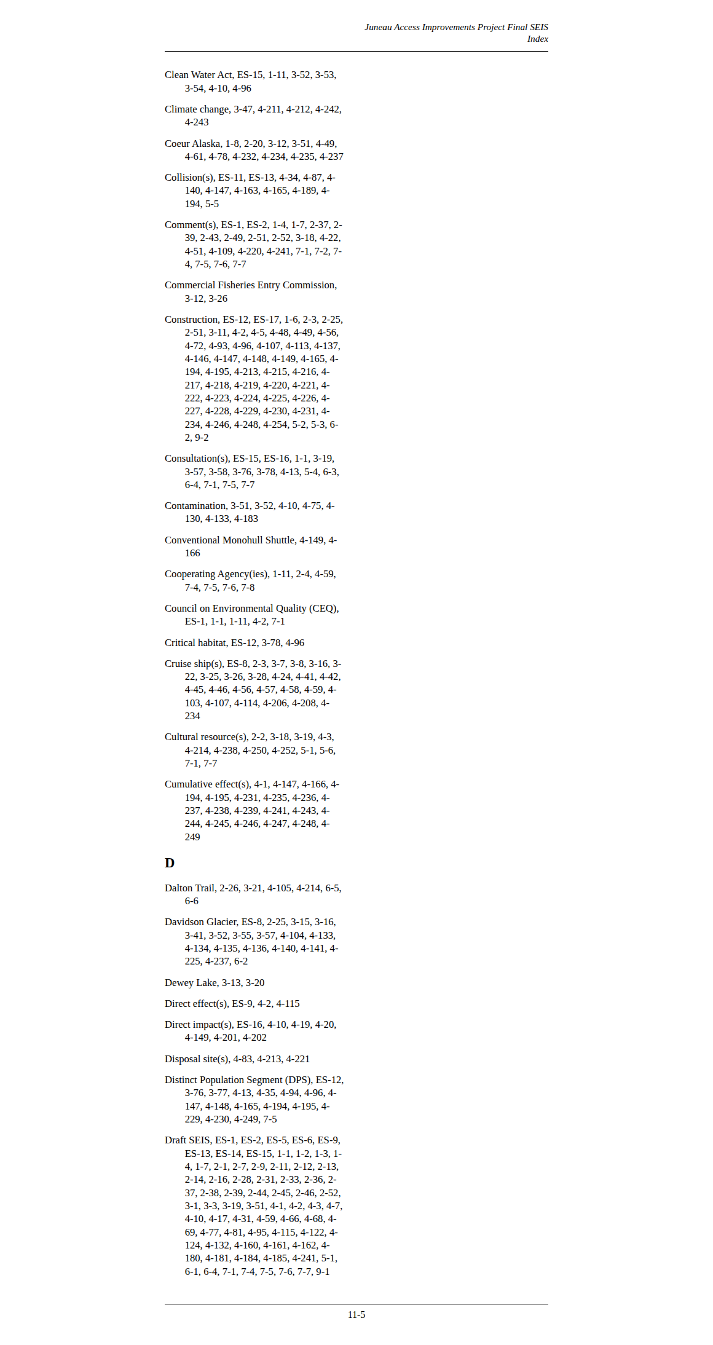Juneau Access Improvements Project Final SEIS Index
Clean Water Act, ES-15, 1-11, 3-52, 3-53, 3-54, 4-10, 4-96
Climate change, 3-47, 4-211, 4-212, 4-242, 4-243
Coeur Alaska, 1-8, 2-20, 3-12, 3-51, 4-49, 4-61, 4-78, 4-232, 4-234, 4-235, 4-237
Collision(s), ES-11, ES-13, 4-34, 4-87, 4-140, 4-147, 4-163, 4-165, 4-189, 4-194, 5-5
Comment(s), ES-1, ES-2, 1-4, 1-7, 2-37, 2-39, 2-43, 2-49, 2-51, 2-52, 3-18, 4-22, 4-51, 4-109, 4-220, 4-241, 7-1, 7-2, 7-4, 7-5, 7-6, 7-7
Commercial Fisheries Entry Commission, 3-12, 3-26
Construction, ES-12, ES-17, 1-6, 2-3, 2-25, 2-51, 3-11, 4-2, 4-5, 4-48, 4-49, 4-56, 4-72, 4-93, 4-96, 4-107, 4-113, 4-137, 4-146, 4-147, 4-148, 4-149, 4-165, 4-194, 4-195, 4-213, 4-215, 4-216, 4-217, 4-218, 4-219, 4-220, 4-221, 4-222, 4-223, 4-224, 4-225, 4-226, 4-227, 4-228, 4-229, 4-230, 4-231, 4-234, 4-246, 4-248, 4-254, 5-2, 5-3, 6-2, 9-2
Consultation(s), ES-15, ES-16, 1-1, 3-19, 3-57, 3-58, 3-76, 3-78, 4-13, 5-4, 6-3, 6-4, 7-1, 7-5, 7-7
Contamination, 3-51, 3-52, 4-10, 4-75, 4-130, 4-133, 4-183
Conventional Monohull Shuttle, 4-149, 4-166
Cooperating Agency(ies), 1-11, 2-4, 4-59, 7-4, 7-5, 7-6, 7-8
Council on Environmental Quality (CEQ), ES-1, 1-1, 1-11, 4-2, 7-1
Critical habitat, ES-12, 3-78, 4-96
Cruise ship(s), ES-8, 2-3, 3-7, 3-8, 3-16, 3-22, 3-25, 3-26, 3-28, 4-24, 4-41, 4-42, 4-45, 4-46, 4-56, 4-57, 4-58, 4-59, 4-103, 4-107, 4-114, 4-206, 4-208, 4-234
Cultural resource(s), 2-2, 3-18, 3-19, 4-3, 4-214, 4-238, 4-250, 4-252, 5-1, 5-6, 7-1, 7-7
Cumulative effect(s), 4-1, 4-147, 4-166, 4-194, 4-195, 4-231, 4-235, 4-236, 4-237, 4-238, 4-239, 4-241, 4-243, 4-244, 4-245, 4-246, 4-247, 4-248, 4-249
D
Dalton Trail, 2-26, 3-21, 4-105, 4-214, 6-5, 6-6
Davidson Glacier, ES-8, 2-25, 3-15, 3-16, 3-41, 3-52, 3-55, 3-57, 4-104, 4-133, 4-134, 4-135, 4-136, 4-140, 4-141, 4-225, 4-237, 6-2
Dewey Lake, 3-13, 3-20
Direct effect(s), ES-9, 4-2, 4-115
Direct impact(s), ES-16, 4-10, 4-19, 4-20, 4-149, 4-201, 4-202
Disposal site(s), 4-83, 4-213, 4-221
Distinct Population Segment (DPS), ES-12, 3-76, 3-77, 4-13, 4-35, 4-94, 4-96, 4-147, 4-148, 4-165, 4-194, 4-195, 4-229, 4-230, 4-249, 7-5
Draft SEIS, ES-1, ES-2, ES-5, ES-6, ES-9, ES-13, ES-14, ES-15, 1-1, 1-2, 1-3, 1-4, 1-7, 2-1, 2-7, 2-9, 2-11, 2-12, 2-13, 2-14, 2-16, 2-28, 2-31, 2-33, 2-36, 2-37, 2-38, 2-39, 2-44, 2-45, 2-46, 2-52, 3-1, 3-3, 3-19, 3-51, 4-1, 4-2, 4-3, 4-7, 4-10, 4-17, 4-31, 4-59, 4-66, 4-68, 4-69, 4-77, 4-81, 4-95, 4-115, 4-122, 4-124, 4-132, 4-160, 4-161, 4-162, 4-180, 4-181, 4-184, 4-185, 4-241, 5-1, 6-1, 6-4, 7-1, 7-4, 7-5, 7-6, 7-7, 9-1
11-5